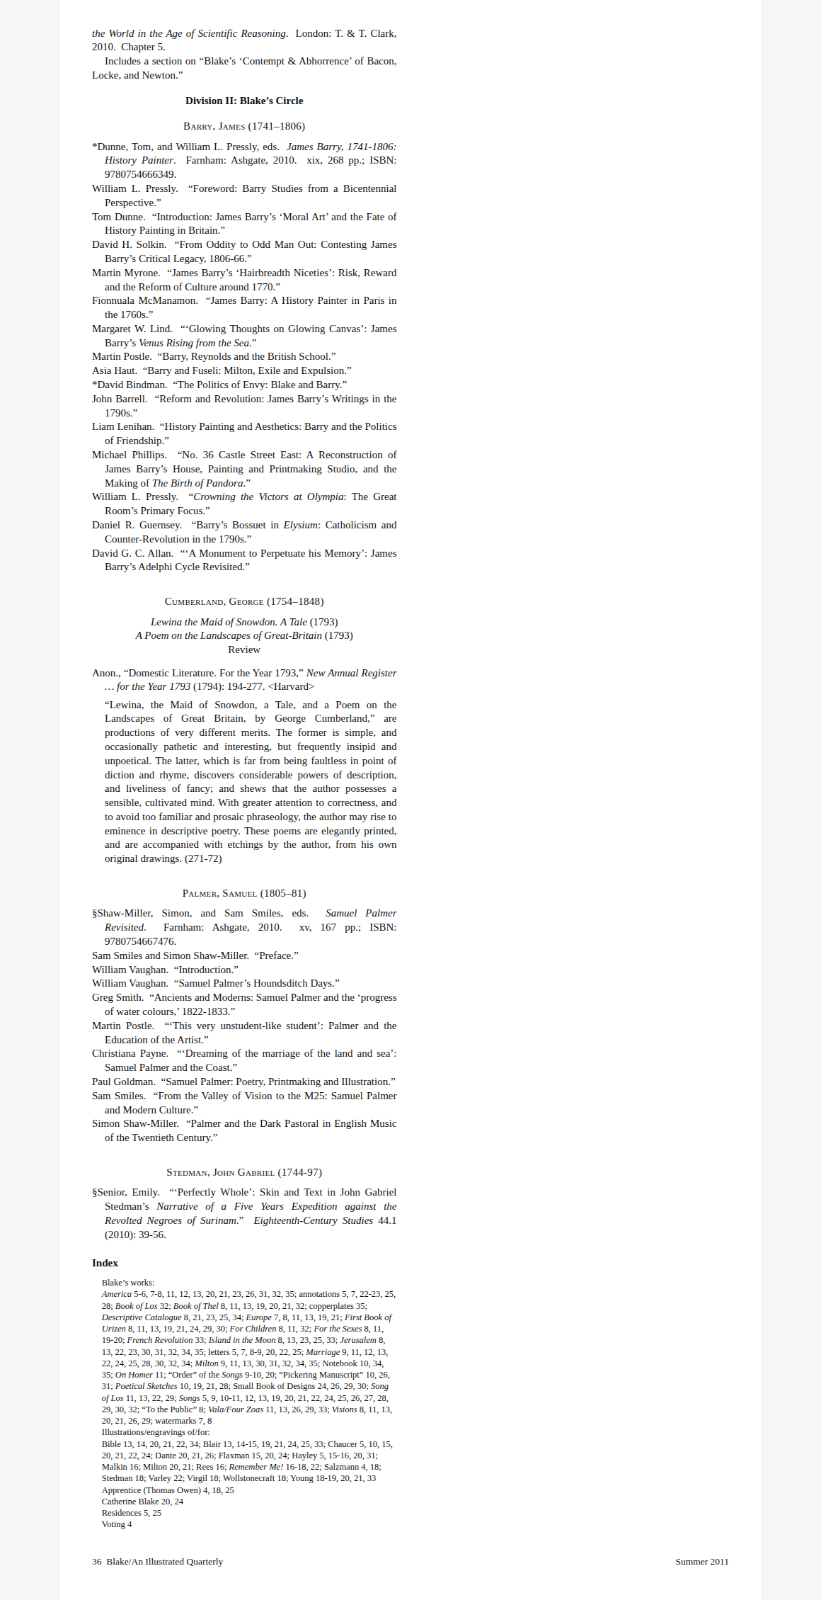the World in the Age of Scientific Reasoning. London: T. & T. Clark, 2010. Chapter 5.
Includes a section on “Blake’s ‘Contempt & Abhorrence’ of Bacon, Locke, and Newton.”
Division II: Blake’s Circle
Barry, James (1741–1806)
*Dunne, Tom, and William L. Pressly, eds. James Barry, 1741-1806: History Painter. Farnham: Ashgate, 2010. xix, 268 pp.; ISBN: 9780754666349.
William L. Pressly. “Foreword: Barry Studies from a Bicentennial Perspective.”
Tom Dunne. “Introduction: James Barry’s ‘Moral Art’ and the Fate of History Painting in Britain.”
David H. Solkin. “From Oddity to Odd Man Out: Contesting James Barry’s Critical Legacy, 1806-66.”
Martin Myrone. “James Barry’s ‘Hairbreadth Niceties’: Risk, Reward and the Reform of Culture around 1770.”
Fionnuala McManamon. “James Barry: A History Painter in Paris in the 1760s.”
Margaret W. Lind. “‘Glowing Thoughts on Glowing Canvas’: James Barry’s Venus Rising from the Sea.”
Martin Postle. “Barry, Reynolds and the British School.”
Asia Haut. “Barry and Fuseli: Milton, Exile and Expulsion.”
*David Bindman. “The Politics of Envy: Blake and Barry.”
John Barrell. “Reform and Revolution: James Barry’s Writings in the 1790s.”
Liam Lenihan. “History Painting and Aesthetics: Barry and the Politics of Friendship.”
Michael Phillips. “No. 36 Castle Street East: A Reconstruction of James Barry’s House, Painting and Printmaking Studio, and the Making of The Birth of Pandora.”
William L. Pressly. “Crowning the Victors at Olympia: The Great Room’s Primary Focus.”
Daniel R. Guernsey. “Barry’s Bossuet in Elysium: Catholicism and Counter-Revolution in the 1790s.”
David G. C. Allan. “‘A Monument to Perpetuate his Memory’: James Barry’s Adelphi Cycle Revisited.”
Cumberland, George (1754–1848)
Lewina the Maid of Snowdon. A Tale (1793)
A Poem on the Landscapes of Great-Britain (1793)
Review
Anon., “Domestic Literature. For the Year 1793,” New Annual Register … for the Year 1793 (1794): 194-277. <Harvard>
“Lewina, the Maid of Snowdon, a Tale, and a Poem on the Landscapes of Great Britain, by George Cumberland,” are productions of very different merits. The former is simple, and occasionally pathetic and interesting, but frequently insipid and unpoetical. The latter, which is far from being faultless in point of diction and rhyme, discovers considerable powers of description, and liveliness of fancy; and shews that the author possesses a sensible, cultivated mind. With greater attention to correctness, and to avoid too familiar and prosaic phraseology, the author may rise to eminence in descriptive poetry. These poems are elegantly printed, and are accompanied with etchings by the author, from his own original drawings. (271-72)
Palmer, Samuel (1805–81)
§Shaw-Miller, Simon, and Sam Smiles, eds. Samuel Palmer Revisited. Farnham: Ashgate, 2010. xv, 167 pp.; ISBN: 9780754667476.
Sam Smiles and Simon Shaw-Miller. “Preface.”
William Vaughan. “Introduction.”
William Vaughan. “Samuel Palmer’s Houndsditch Days.”
Greg Smith. “Ancients and Moderns: Samuel Palmer and the ‘progress of water colours,’ 1822-1833.”
Martin Postle. “‘This very unstudent-like student’: Palmer and the Education of the Artist.”
Christiana Payne. “‘Dreaming of the marriage of the land and sea’: Samuel Palmer and the Coast.”
Paul Goldman. “Samuel Palmer: Poetry, Printmaking and Illustration.”
Sam Smiles. “From the Valley of Vision to the M25: Samuel Palmer and Modern Culture.”
Simon Shaw-Miller. “Palmer and the Dark Pastoral in English Music of the Twentieth Century.”
Stedman, John Gabriel (1744-97)
§Senior, Emily. “‘Perfectly Whole’: Skin and Text in John Gabriel Stedman’s Narrative of a Five Years Expedition against the Revolted Negroes of Surinam.” Eighteenth-Century Studies 44.1 (2010): 39-56.
Index
Blake’s works:
America 5-6, 7-8, 11, 12, 13, 20, 21, 23, 26, 31, 32, 35; annotations 5, 7, 22-23, 25, 28; Book of Los 32; Book of Thel 8, 11, 13, 19, 20, 21, 32; copperplates 35; Descriptive Catalogue 8, 21, 23, 25, 34; Europe 7, 8, 11, 13, 19, 21; First Book of Urizen 8, 11, 13, 19, 21, 24, 29, 30; For Children 8, 11, 32; For the Sexes 8, 11, 19-20; French Revolution 33; Island in the Moon 8, 13, 23, 25, 33; Jerusalem 8, 13, 22, 23, 30, 31, 32, 34, 35; letters 5, 7, 8-9, 20, 22, 25; Marriage 9, 11, 12, 13, 22, 24, 25, 28, 30, 32, 34; Milton 9, 11, 13, 30, 31, 32, 34, 35; Notebook 10, 34, 35; On Homer 11; “Order” of the Songs 9-10, 20; “Pickering Manuscript” 10, 26, 31; Poetical Sketches 10, 19, 21, 28; Small Book of Designs 24, 26, 29, 30; Song of Los 11, 13, 22, 29; Songs 5, 9, 10-11, 12, 13, 19, 20, 21, 22, 24, 25, 26, 27, 28, 29, 30, 32; “To the Public” 8; Vala/Four Zoas 11, 13, 26, 29, 33; Visions 8, 11, 13, 20, 21, 26, 29; watermarks 7, 8
Illustrations/engravings of/for:
Bible 13, 14, 20, 21, 22, 34; Blair 13, 14-15, 19, 21, 24, 25, 33; Chaucer 5, 10, 15, 20, 21, 22, 24; Dante 20, 21, 26; Flaxman 15, 20, 24; Hayley 5, 15-16, 20, 31; Malkin 16; Milton 20, 21; Rees 16; Remember Me! 16-18, 22; Salzmann 4, 18; Stedman 18; Varley 22; Virgil 18; Wollstonecraft 18; Young 18-19, 20, 21, 33
Apprentice (Thomas Owen) 4, 18, 25
Catherine Blake 20, 24
Residences 5, 25
Voting 4
36 Blake/An Illustrated Quarterly
Summer 2011